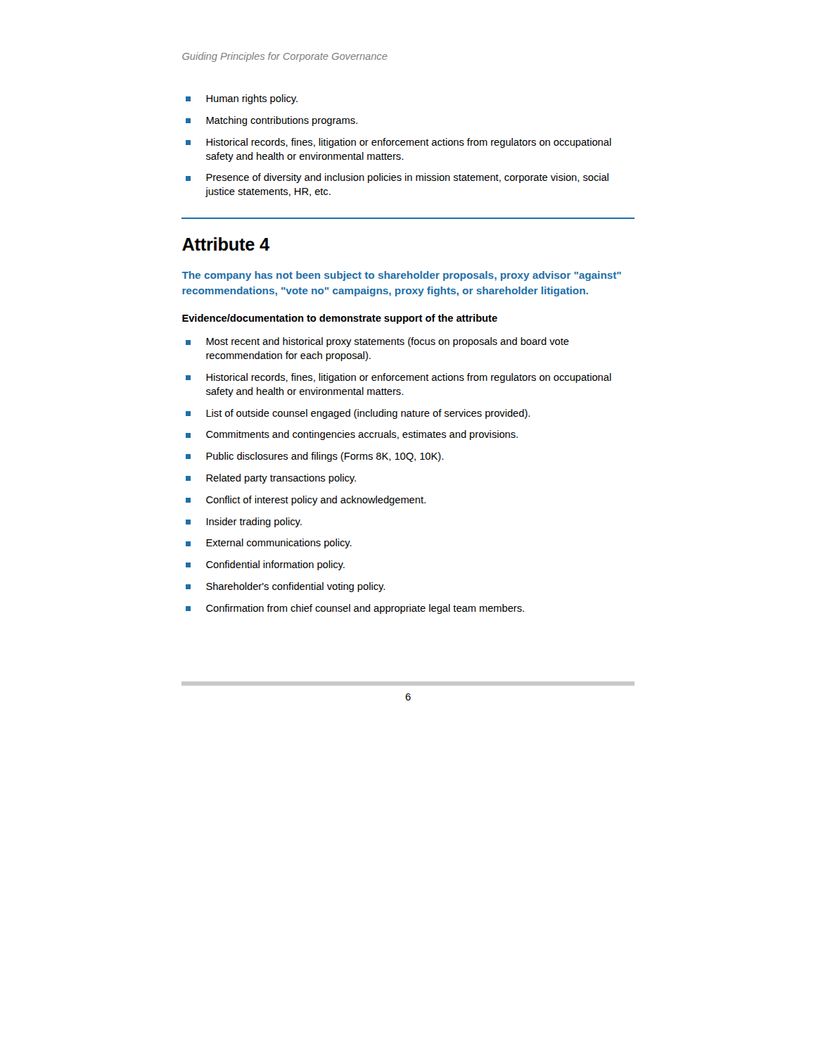Guiding Principles for Corporate Governance
Human rights policy.
Matching contributions programs.
Historical records, fines, litigation or enforcement actions from regulators on occupational safety and health or environmental matters.
Presence of diversity and inclusion policies in mission statement, corporate vision, social justice statements, HR, etc.
Attribute 4
The company has not been subject to shareholder proposals, proxy advisor "against" recommendations, "vote no" campaigns, proxy fights, or shareholder litigation.
Evidence/documentation to demonstrate support of the attribute
Most recent and historical proxy statements (focus on proposals and board vote recommendation for each proposal).
Historical records, fines, litigation or enforcement actions from regulators on occupational safety and health or environmental matters.
List of outside counsel engaged (including nature of services provided).
Commitments and contingencies accruals, estimates and provisions.
Public disclosures and filings (Forms 8K, 10Q, 10K).
Related party transactions policy.
Conflict of interest policy and acknowledgement.
Insider trading policy.
External communications policy.
Confidential information policy.
Shareholder's confidential voting policy.
Confirmation from chief counsel and appropriate legal team members.
6